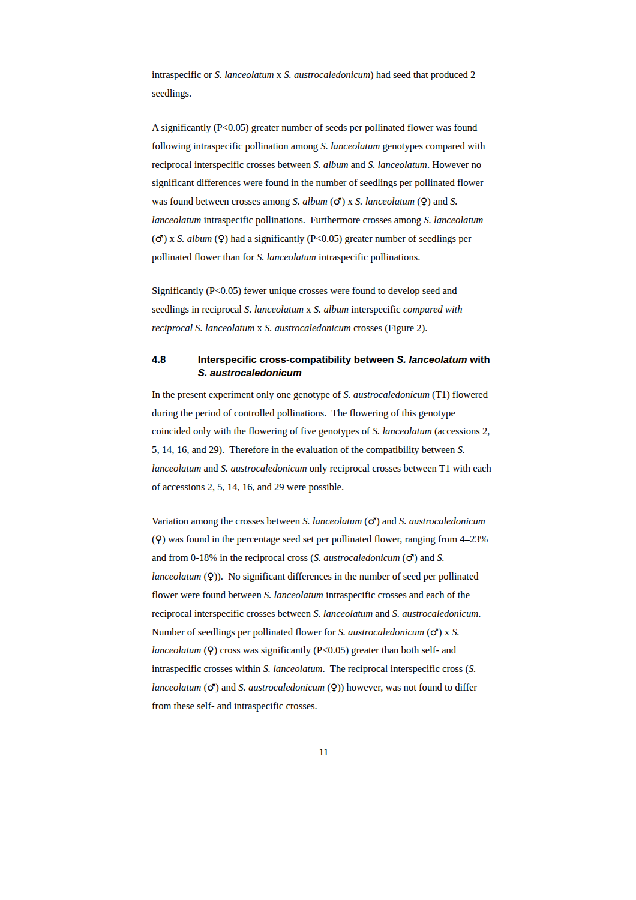intraspecific or S. lanceolatum x S. austrocaledonicum) had seed that produced 2 seedlings.
A significantly (P<0.05) greater number of seeds per pollinated flower was found following intraspecific pollination among S. lanceolatum genotypes compared with reciprocal interspecific crosses between S. album and S. lanceolatum. However no significant differences were found in the number of seedlings per pollinated flower was found between crosses among S. album (♂) x S. lanceolatum (♀) and S. lanceolatum intraspecific pollinations. Furthermore crosses among S. lanceolatum (♂) x S. album (♀) had a significantly (P<0.05) greater number of seedlings per pollinated flower than for S. lanceolatum intraspecific pollinations.
Significantly (P<0.05) fewer unique crosses were found to develop seed and seedlings in reciprocal S. lanceolatum x S. album interspecific compared with reciprocal S. lanceolatum x S. austrocaledonicum crosses (Figure 2).
4.8 Interspecific cross-compatibility between S. lanceolatum with S. austrocaledonicum
In the present experiment only one genotype of S. austrocaledonicum (T1) flowered during the period of controlled pollinations. The flowering of this genotype coincided only with the flowering of five genotypes of S. lanceolatum (accessions 2, 5, 14, 16, and 29). Therefore in the evaluation of the compatibility between S. lanceolatum and S. austrocaledonicum only reciprocal crosses between T1 with each of accessions 2, 5, 14, 16, and 29 were possible.
Variation among the crosses between S. lanceolatum (♂) and S. austrocaledonicum (♀) was found in the percentage seed set per pollinated flower, ranging from 4–23% and from 0-18% in the reciprocal cross (S. austrocaledonicum (♂) and S. lanceolatum (♀)). No significant differences in the number of seed per pollinated flower were found between S. lanceolatum intraspecific crosses and each of the reciprocal interspecific crosses between S. lanceolatum and S. austrocaledonicum. Number of seedlings per pollinated flower for S. austrocaledonicum (♂) x S. lanceolatum (♀) cross was significantly (P<0.05) greater than both self- and intraspecific crosses within S. lanceolatum. The reciprocal interspecific cross (S. lanceolatum (♂) and S. austrocaledonicum (♀)) however, was not found to differ from these self- and intraspecific crosses.
11